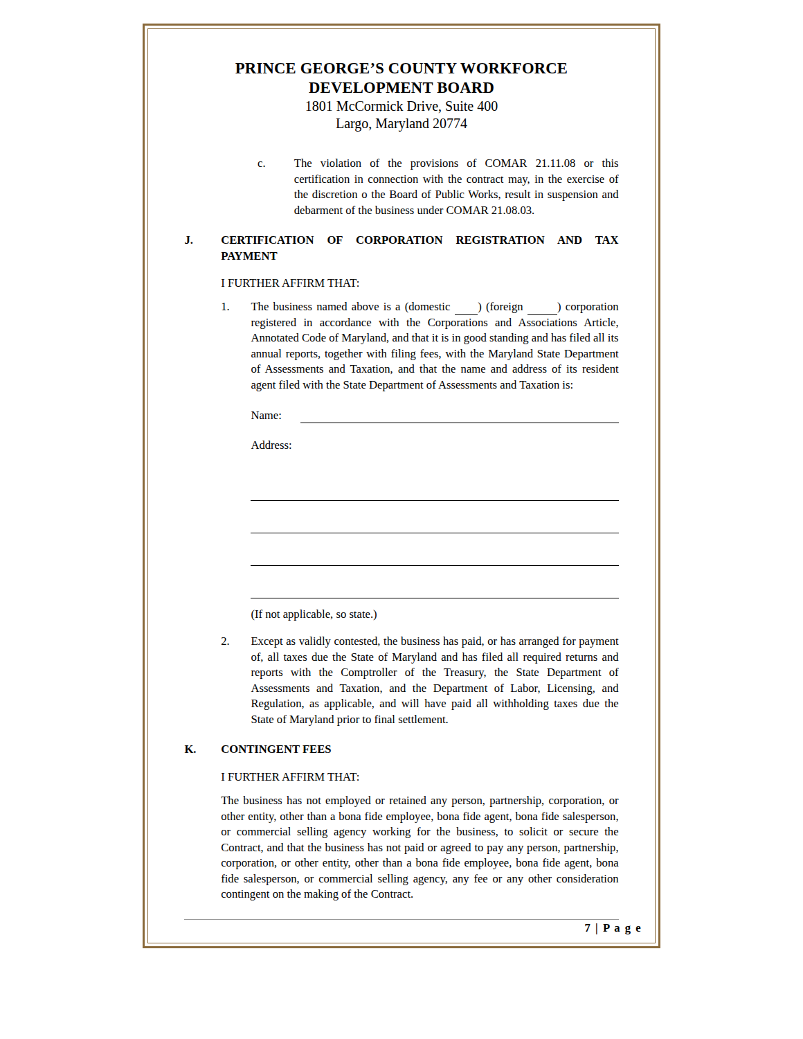PRINCE GEORGE’S COUNTY WORKFORCE DEVELOPMENT BOARD
1801 McCormick Drive, Suite 400
Largo, Maryland 20774
c.
The violation of the provisions of COMAR 21.11.08 or this certification in connection with the contract may, in the exercise of the discretion o the Board of Public Works, result in suspension and debarment of the business under COMAR 21.08.03.
J.
Certification of Corporation Registration and Tax Payment
I FURTHER AFFIRM THAT:
1.
The business named above is a (domestic ) (foreign ) corporation registered in accordance with the Corporations and Associations Article, Annotated Code of Maryland, and that it is in good standing and has filed all its annual reports, together with filing fees, with the Maryland State Department of Assessments and Taxation, and that the name and address of its resident agent filed with the State Department of Assessments and Taxation is:
Name:
Address:
(If not applicable, so state.)
2.
Except as validly contested, the business has paid, or has arranged for payment of, all taxes due the State of Maryland and has filed all required returns and reports with the Comptroller of the Treasury, the State Department of Assessments and Taxation, and the Department of Labor, Licensing, and Regulation, as applicable, and will have paid all withholding taxes due the State of Maryland prior to final settlement.
K.
Contingent Fees
I FURTHER AFFIRM THAT:
The business has not employed or retained any person, partnership, corporation, or other entity, other than a bona fide employee, bona fide agent, bona fide salesperson, or commercial selling agency working for the business, to solicit or secure the Contract, and that the business has not paid or agreed to pay any person, partnership, corporation, or other entity, other than a bona fide employee, bona fide agent, bona fide salesperson, or commercial selling agency, any fee or any other consideration contingent on the making of the Contract.
7 | P a g e